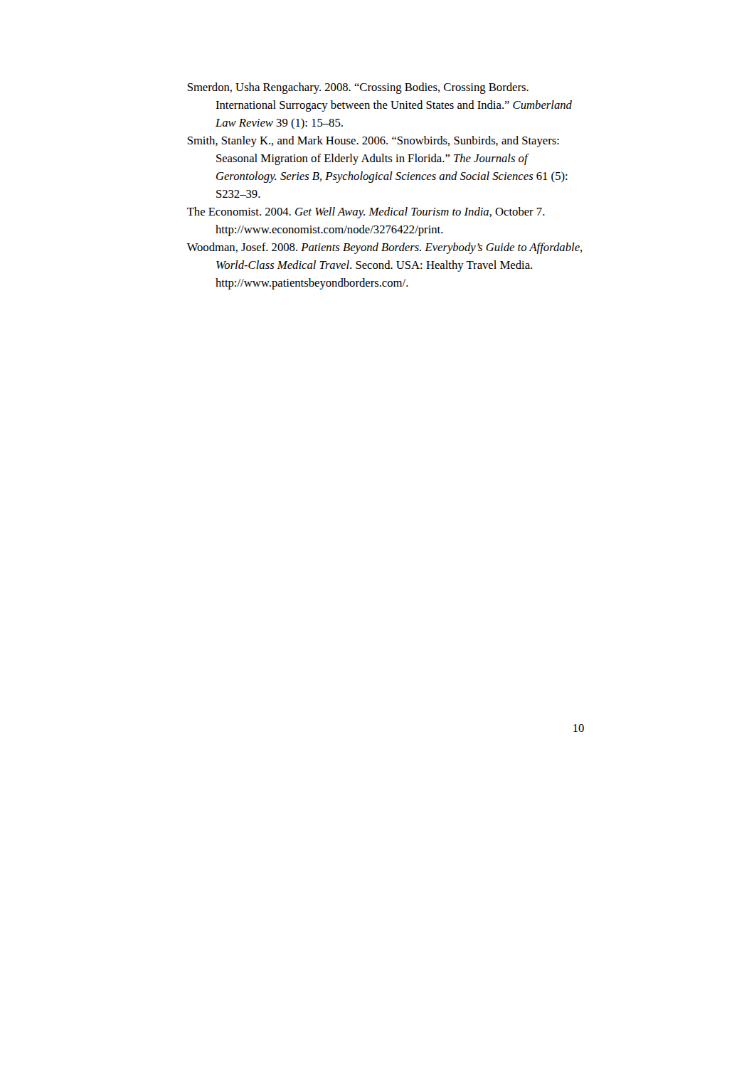Smerdon, Usha Rengachary. 2008. “Crossing Bodies, Crossing Borders. International Surrogacy between the United States and India.” Cumberland Law Review 39 (1): 15–85.
Smith, Stanley K., and Mark House. 2006. “Snowbirds, Sunbirds, and Stayers: Seasonal Migration of Elderly Adults in Florida.” The Journals of Gerontology. Series B, Psychological Sciences and Social Sciences 61 (5): S232–39.
The Economist. 2004. Get Well Away. Medical Tourism to India, October 7. http://www.economist.com/node/3276422/print.
Woodman, Josef. 2008. Patients Beyond Borders. Everybody’s Guide to Affordable, World-Class Medical Travel. Second. USA: Healthy Travel Media. http://www.patientsbeyondborders.com/.
10